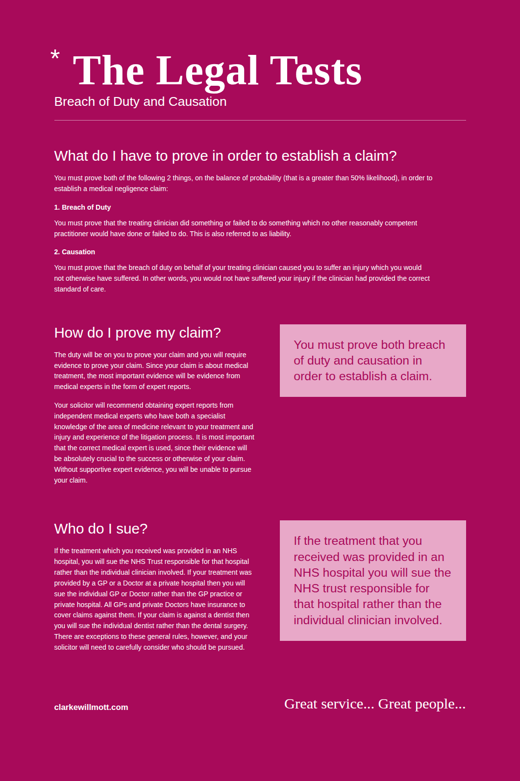*
The Legal Tests
Breach of Duty and Causation
What do I have to prove in order to establish a claim?
You must prove both of the following 2 things, on the balance of probability (that is a greater than 50% likelihood), in order to establish a medical negligence claim:
1. Breach of Duty
You must prove that the treating clinician did something or failed to do something which no other reasonably competent practitioner would have done or failed to do. This is also referred to as liability.
2. Causation
You must prove that the breach of duty on behalf of your treating clinician caused you to suffer an injury which you would not otherwise have suffered. In other words, you would not have suffered your injury if the clinician had provided the correct standard of care.
How do I prove my claim?
The duty will be on you to prove your claim and you will require evidence to prove your claim. Since your claim is about medical treatment, the most important evidence will be evidence from medical experts in the form of expert reports.
Your solicitor will recommend obtaining expert reports from independent medical experts who have both a specialist knowledge of the area of medicine relevant to your treatment and injury and experience of the litigation process. It is most important that the correct medical expert is used, since their evidence will be absolutely crucial to the success or otherwise of your claim. Without supportive expert evidence, you will be unable to pursue your claim.
You must prove both breach of duty and causation in order to establish a claim.
Who do I sue?
If the treatment which you received was provided in an NHS hospital, you will sue the NHS Trust responsible for that hospital rather than the individual clinician involved. If your treatment was provided by a GP or a Doctor at a private hospital then you will sue the individual GP or Doctor rather than the GP practice or private hospital. All GPs and private Doctors have insurance to cover claims against them. If your claim is against a dentist then you will sue the individual dentist rather than the dental surgery. There are exceptions to these general rules, however, and your solicitor will need to carefully consider who should be pursued.
If the treatment that you received was provided in an NHS hospital you will sue the NHS trust responsible for that hospital rather than the individual clinician involved.
clarkewillmott.com
Great service... Great people...